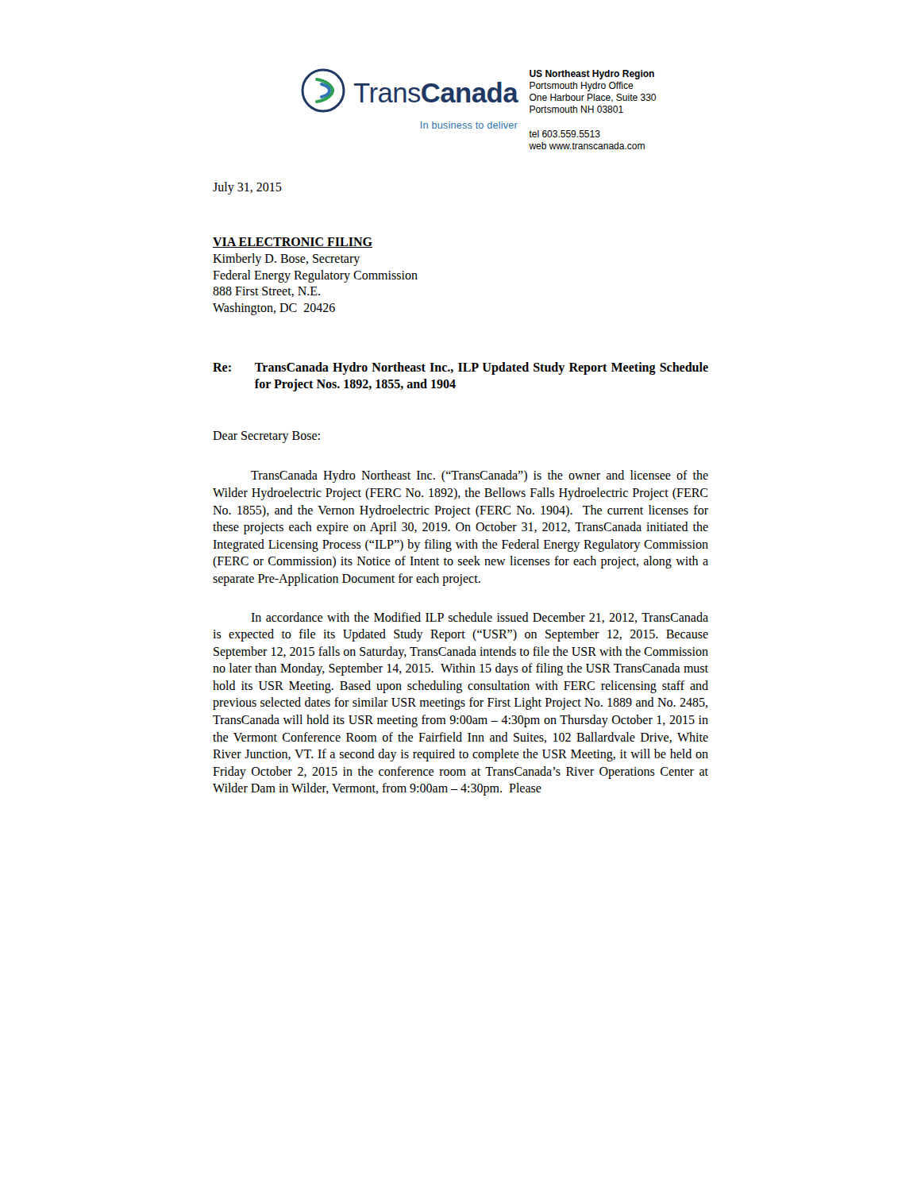Trans Canada
In business to deliver
US Northeast Hydro Region
Portsmouth Hydro Office
One Harbour Place, Suite 330
Portsmouth NH 03801
tel 603.559.5513
web www.transcanada.com
July 31, 2015
VIA ELECTRONIC FILING
Kimberly D. Bose, Secretary
Federal Energy Regulatory Commission
888 First Street, N.E.
Washington, DC 20426
Re:
TransCanada Hydro Northeast Inc., ILP Updated Study Report Meeting Schedule for Project Nos. 1892, 1855, and 1904
Dear Secretary Bose:
TransCanada Hydro Northeast Inc. (“TransCanada”) is the owner and licensee of the Wilder Hydroelectric Project (FERC No. 1892), the Bellows Falls Hydroelectric Project (FERC No. 1855), and the Vernon Hydroelectric Project (FERC No. 1904). The current licenses for these projects each expire on April 30, 2019. On October 31, 2012, TransCanada initiated the Integrated Licensing Process (“ILP”) by filing with the Federal Energy Regulatory Commission (FERC or Commission) its Notice of Intent to seek new licenses for each project, along with a separate Pre-Application Document for each project.
In accordance with the Modified ILP schedule issued December 21, 2012, TransCanada is expected to file its Updated Study Report (“USR”) on September 12, 2015. Because September 12, 2015 falls on Saturday, TransCanada intends to file the USR with the Commission no later than Monday, September 14, 2015. Within 15 days of filing the USR TransCanada must hold its USR Meeting. Based upon scheduling consultation with FERC relicensing staff and previous selected dates for similar USR meetings for First Light Project No. 1889 and No. 2485, TransCanada will hold its USR meeting from 9:00am – 4:30pm on Thursday October 1, 2015 in the Vermont Conference Room of the Fairfield Inn and Suites, 102 Ballardvale Drive, White River Junction, VT. If a second day is required to complete the USR Meeting, it will be held on Friday October 2, 2015 in the conference room at TransCanada’s River Operations Center at Wilder Dam in Wilder, Vermont, from 9:00am – 4:30pm. Please